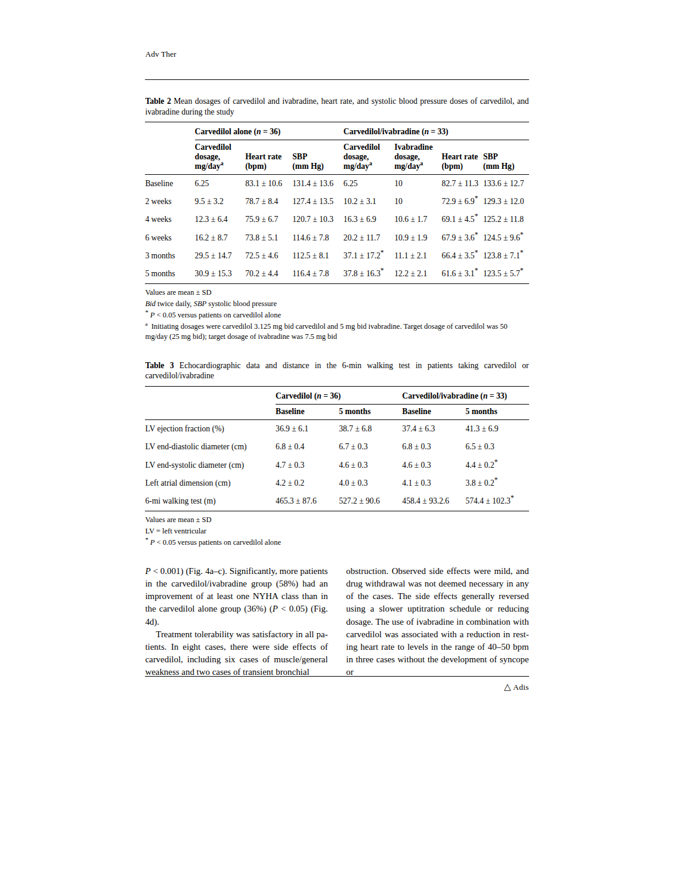Adv Ther
Table 2 Mean dosages of carvedilol and ivabradine, heart rate, and systolic blood pressure doses of carvedilol, and ivabradine during the study
| | Carvedilol alone ( n = 36) | Carvedilol/ivabradine ( n = 33) |
| --- | --- | --- |
| | Carvedilol dosage, mg/day a | Heart rate (bpm) | SBP (mm Hg) | Carvedilol dosage, mg/day a | Ivabradine dosage, mg/day a | Heart rate (bpm) | SBP (mm Hg) |
| Baseline | 6.25 | 83.1 ± 10.6 | 131.4 ± 13.6 | 6.25 | 10 | 82.7 ± 11.3 | 133.6 ± 12.7 |
| 2 weeks | 9.5 ± 3.2 | 78.7 ± 8.4 | 127.4 ± 13.5 | 10.2 ± 3.1 | 10 | 72.9 ± 6.9 * | 129.3 ± 12.0 |
| 4 weeks | 12.3 ± 6.4 | 75.9 ± 6.7 | 120.7 ± 10.3 | 16.3 ± 6.9 | 10.6 ± 1.7 | 69.1 ± 4.5 * | 125.2 ± 11.8 |
| 6 weeks | 16.2 ± 8.7 | 73.8 ± 5.1 | 114.6 ± 7.8 | 20.2 ± 11.7 | 10.9 ± 1.9 | 67.9 ± 3.6 * | 124.5 ± 9.6 * |
| 3 months | 29.5 ± 14.7 | 72.5 ± 4.6 | 112.5 ± 8.1 | 37.1 ± 17.2 * | 11.1 ± 2.1 | 66.4 ± 3.5 * | 123.8 ± 7.1 * |
| 5 months | 30.9 ± 15.3 | 70.2 ± 4.4 | 116.4 ± 7.8 | 37.8 ± 16.3 * | 12.2 ± 2.1 | 61.6 ± 3.1 * | 123.5 ± 5.7 * |
Values are mean ± SD
Bid twice daily, SBP systolic blood pressure
* P < 0.05 versus patients on carvedilol alone
a Initiating dosages were carvedilol 3.125 mg bid carvedilol and 5 mg bid ivabradine. Target dosage of carvedilol was 50 mg/day (25 mg bid); target dosage of ivabradine was 7.5 mg bid
Table 3 Echocardiographic data and distance in the 6-min walking test in patients taking carvedilol or carvedilol/ivabradine
| | Carvedilol ( n = 36) | Carvedilol/ivabradine ( n = 33) |
| --- | --- | --- |
| | Baseline | 5 months | Baseline | 5 months |
| LV ejection fraction (%) | 36.9 ± 6.1 | 38.7 ± 6.8 | 37.4 ± 6.3 | 41.3 ± 6.9 |
| LV end-diastolic diameter (cm) | 6.8 ± 0.4 | 6.7 ± 0.3 | 6.8 ± 0.3 | 6.5 ± 0.3 |
| LV end-systolic diameter (cm) | 4.7 ± 0.3 | 4.6 ± 0.3 | 4.6 ± 0.3 | 4.4 ± 0.2 * |
| Left atrial dimension (cm) | 4.2 ± 0.2 | 4.0 ± 0.3 | 4.1 ± 0.3 | 3.8 ± 0.2 * |
| 6-mi walking test (m) | 465.3 ± 87.6 | 527.2 ± 90.6 | 458.4 ± 93.2.6 | 574.4 ± 102.3 * |
Values are mean ± SD
LV = left ventricular
* P < 0.05 versus patients on carvedilol alone
P < 0.001) (Fig. 4a–c). Significantly, more patients in the carvedilol/ivabradine group (58%) had an improvement of at least one NYHA class than in the carvedilol alone group (36%) (P < 0.05) (Fig. 4d).
Treatment tolerability was satisfactory in all patients. In eight cases, there were side effects of carvedilol, including six cases of muscle/general weakness and two cases of transient bronchial
obstruction. Observed side effects were mild, and drug withdrawal was not deemed necessary in any of the cases. The side effects generally reversed using a slower uptitration schedule or reducing dosage. The use of ivabradine in combination with carvedilol was associated with a reduction in resting heart rate to levels in the range of 40–50 bpm in three cases without the development of syncope or
△Adis